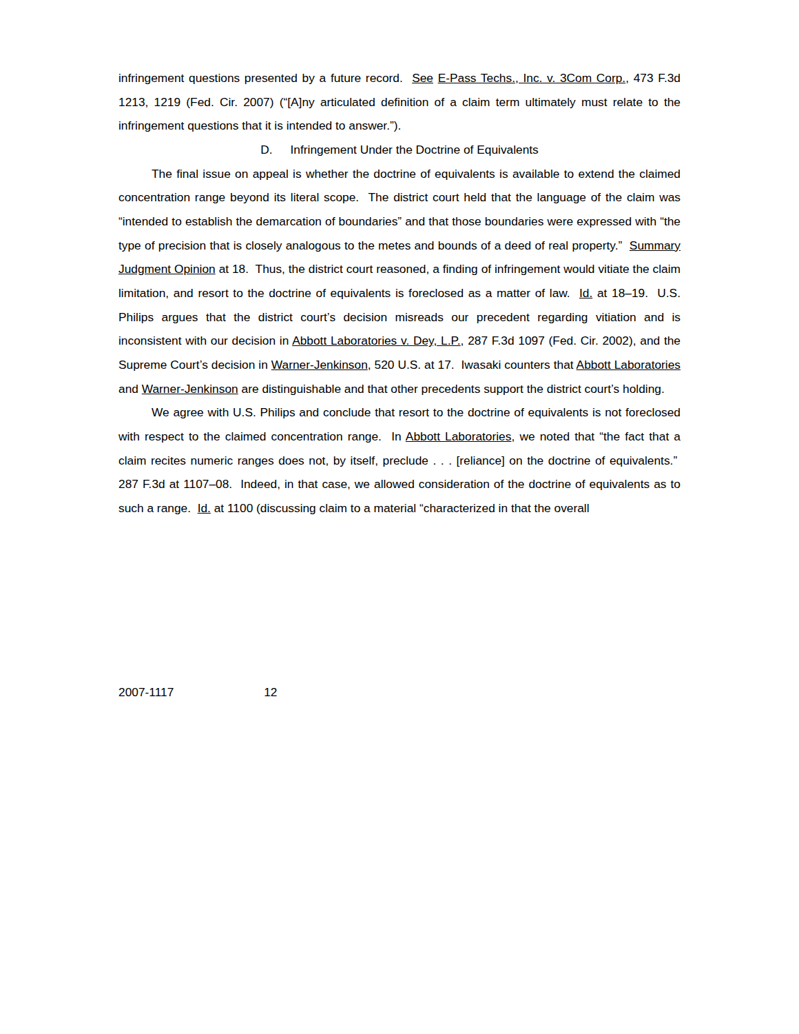infringement questions presented by a future record. See E-Pass Techs., Inc. v. 3Com Corp., 473 F.3d 1213, 1219 (Fed. Cir. 2007) (“[A]ny articulated definition of a claim term ultimately must relate to the infringement questions that it is intended to answer.”).
D. Infringement Under the Doctrine of Equivalents
The final issue on appeal is whether the doctrine of equivalents is available to extend the claimed concentration range beyond its literal scope. The district court held that the language of the claim was “intended to establish the demarcation of boundaries” and that those boundaries were expressed with “the type of precision that is closely analogous to the metes and bounds of a deed of real property.” Summary Judgment Opinion at 18. Thus, the district court reasoned, a finding of infringement would vitiate the claim limitation, and resort to the doctrine of equivalents is foreclosed as a matter of law. Id. at 18–19. U.S. Philips argues that the district court’s decision misreads our precedent regarding vitiation and is inconsistent with our decision in Abbott Laboratories v. Dey, L.P., 287 F.3d 1097 (Fed. Cir. 2002), and the Supreme Court’s decision in Warner-Jenkinson, 520 U.S. at 17. Iwasaki counters that Abbott Laboratories and Warner-Jenkinson are distinguishable and that other precedents support the district court’s holding.
We agree with U.S. Philips and conclude that resort to the doctrine of equivalents is not foreclosed with respect to the claimed concentration range. In Abbott Laboratories, we noted that “the fact that a claim recites numeric ranges does not, by itself, preclude . . . [reliance] on the doctrine of equivalents.” 287 F.3d at 1107–08. Indeed, in that case, we allowed consideration of the doctrine of equivalents as to such a range. Id. at 1100 (discussing claim to a material “characterized in that the overall
2007-1117
12